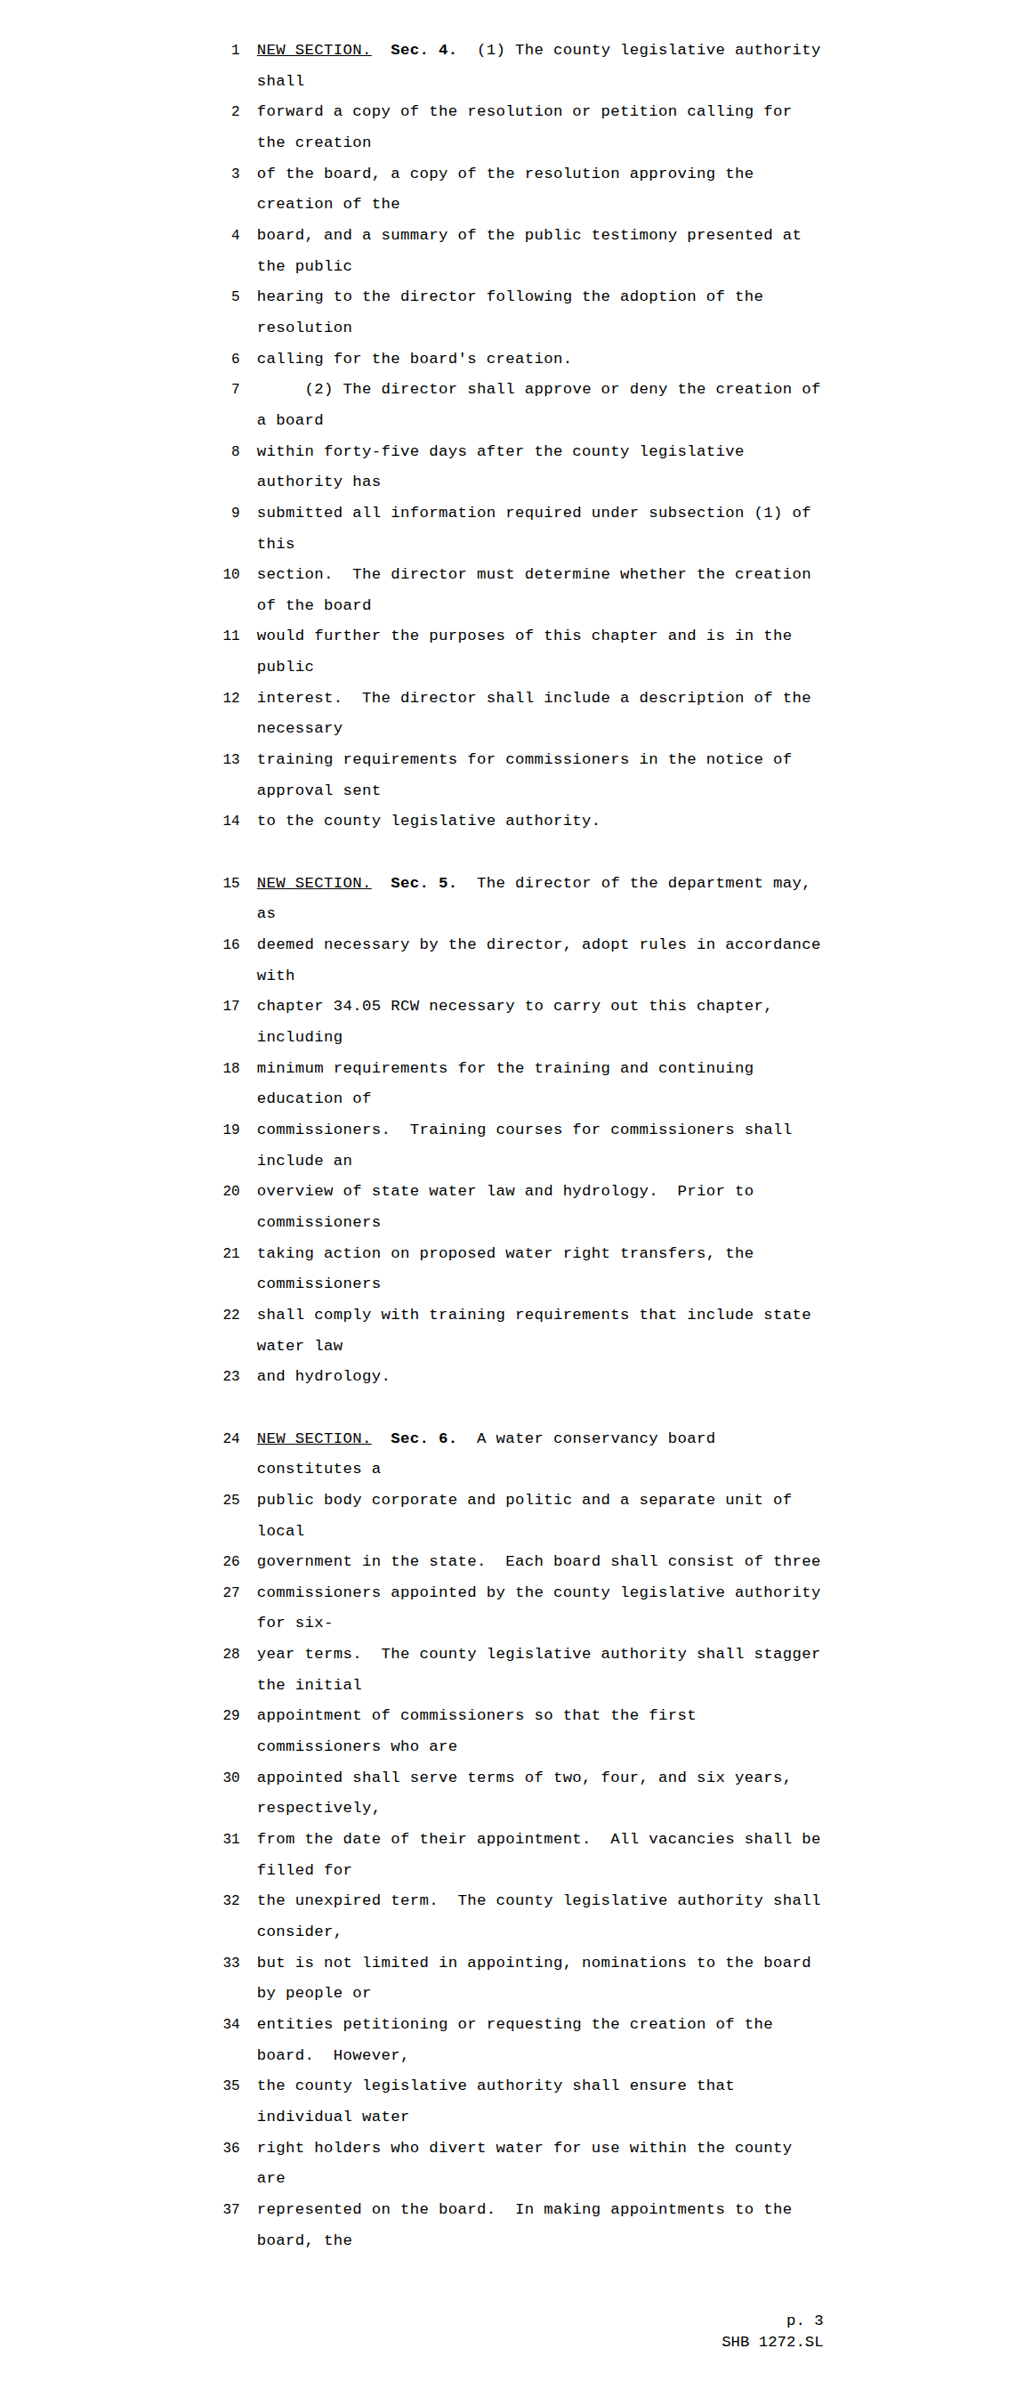1 NEW SECTION. Sec. 4. (1) The county legislative authority shall
2 forward a copy of the resolution or petition calling for the creation
3 of the board, a copy of the resolution approving the creation of the
4 board, and a summary of the public testimony presented at the public
5 hearing to the director following the adoption of the resolution
6 calling for the board's creation.
7 (2) The director shall approve or deny the creation of a board
8 within forty-five days after the county legislative authority has
9 submitted all information required under subsection (1) of this
10 section. The director must determine whether the creation of the board
11 would further the purposes of this chapter and is in the public
12 interest. The director shall include a description of the necessary
13 training requirements for commissioners in the notice of approval sent
14 to the county legislative authority.
15 NEW SECTION. Sec. 5. The director of the department may, as
16 deemed necessary by the director, adopt rules in accordance with
17 chapter 34.05 RCW necessary to carry out this chapter, including
18 minimum requirements for the training and continuing education of
19 commissioners. Training courses for commissioners shall include an
20 overview of state water law and hydrology. Prior to commissioners
21 taking action on proposed water right transfers, the commissioners
22 shall comply with training requirements that include state water law
23 and hydrology.
24 NEW SECTION. Sec. 6. A water conservancy board constitutes a
25 public body corporate and politic and a separate unit of local
26 government in the state. Each board shall consist of three
27 commissioners appointed by the county legislative authority for six-
28 year terms. The county legislative authority shall stagger the initial
29 appointment of commissioners so that the first commissioners who are
30 appointed shall serve terms of two, four, and six years, respectively,
31 from the date of their appointment. All vacancies shall be filled for
32 the unexpired term. The county legislative authority shall consider,
33 but is not limited in appointing, nominations to the board by people or
34 entities petitioning or requesting the creation of the board. However,
35 the county legislative authority shall ensure that individual water
36 right holders who divert water for use within the county are
37 represented on the board. In making appointments to the board, the
p. 3
SHB 1272.SL